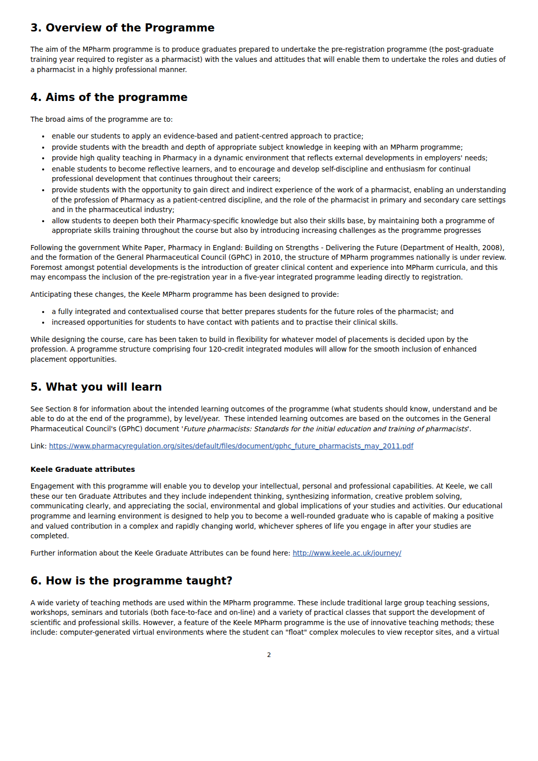3. Overview of the Programme
The aim of the MPharm programme is to produce graduates prepared to undertake the pre-registration programme (the post-graduate training year required to register as a pharmacist) with the values and attitudes that will enable them to undertake the roles and duties of a pharmacist in a highly professional manner.
4. Aims of the programme
The broad aims of the programme are to:
enable our students to apply an evidence-based and patient-centred approach to practice;
provide students with the breadth and depth of appropriate subject knowledge in keeping with an MPharm programme;
provide high quality teaching in Pharmacy in a dynamic environment that reflects external developments in employers' needs;
enable students to become reflective learners, and to encourage and develop self-discipline and enthusiasm for continual professional development that continues throughout their careers;
provide students with the opportunity to gain direct and indirect experience of the work of a pharmacist, enabling an understanding of the profession of Pharmacy as a patient-centred discipline, and the role of the pharmacist in primary and secondary care settings and in the pharmaceutical industry;
allow students to deepen both their Pharmacy-specific knowledge but also their skills base, by maintaining both a programme of appropriate skills training throughout the course but also by introducing increasing challenges as the programme progresses
Following the government White Paper, Pharmacy in England: Building on Strengths - Delivering the Future (Department of Health, 2008), and the formation of the General Pharmaceutical Council (GPhC) in 2010, the structure of MPharm programmes nationally is under review. Foremost amongst potential developments is the introduction of greater clinical content and experience into MPharm curricula, and this may encompass the inclusion of the pre-registration year in a five-year integrated programme leading directly to registration.
Anticipating these changes, the Keele MPharm programme has been designed to provide:
a fully integrated and contextualised course that better prepares students for the future roles of the pharmacist; and
increased opportunities for students to have contact with patients and to practise their clinical skills.
While designing the course, care has been taken to build in flexibility for whatever model of placements is decided upon by the profession. A programme structure comprising four 120-credit integrated modules will allow for the smooth inclusion of enhanced placement opportunities.
5. What you will learn
See Section 8 for information about the intended learning outcomes of the programme (what students should know, understand and be able to do at the end of the programme), by level/year. These intended learning outcomes are based on the outcomes in the General Pharmaceutical Council's (GPhC) document 'Future pharmacists: Standards for the initial education and training of pharmacists'.
Link: https://www.pharmacyregulation.org/sites/default/files/document/gphc_future_pharmacists_may_2011.pdf
Keele Graduate attributes
Engagement with this programme will enable you to develop your intellectual, personal and professional capabilities. At Keele, we call these our ten Graduate Attributes and they include independent thinking, synthesizing information, creative problem solving, communicating clearly, and appreciating the social, environmental and global implications of your studies and activities. Our educational programme and learning environment is designed to help you to become a well-rounded graduate who is capable of making a positive and valued contribution in a complex and rapidly changing world, whichever spheres of life you engage in after your studies are completed.
Further information about the Keele Graduate Attributes can be found here: http://www.keele.ac.uk/journey/
6. How is the programme taught?
A wide variety of teaching methods are used within the MPharm programme. These include traditional large group teaching sessions, workshops, seminars and tutorials (both face-to-face and on-line) and a variety of practical classes that support the development of scientific and professional skills. However, a feature of the Keele MPharm programme is the use of innovative teaching methods; these include: computer-generated virtual environments where the student can "float" complex molecules to view receptor sites, and a virtual
2